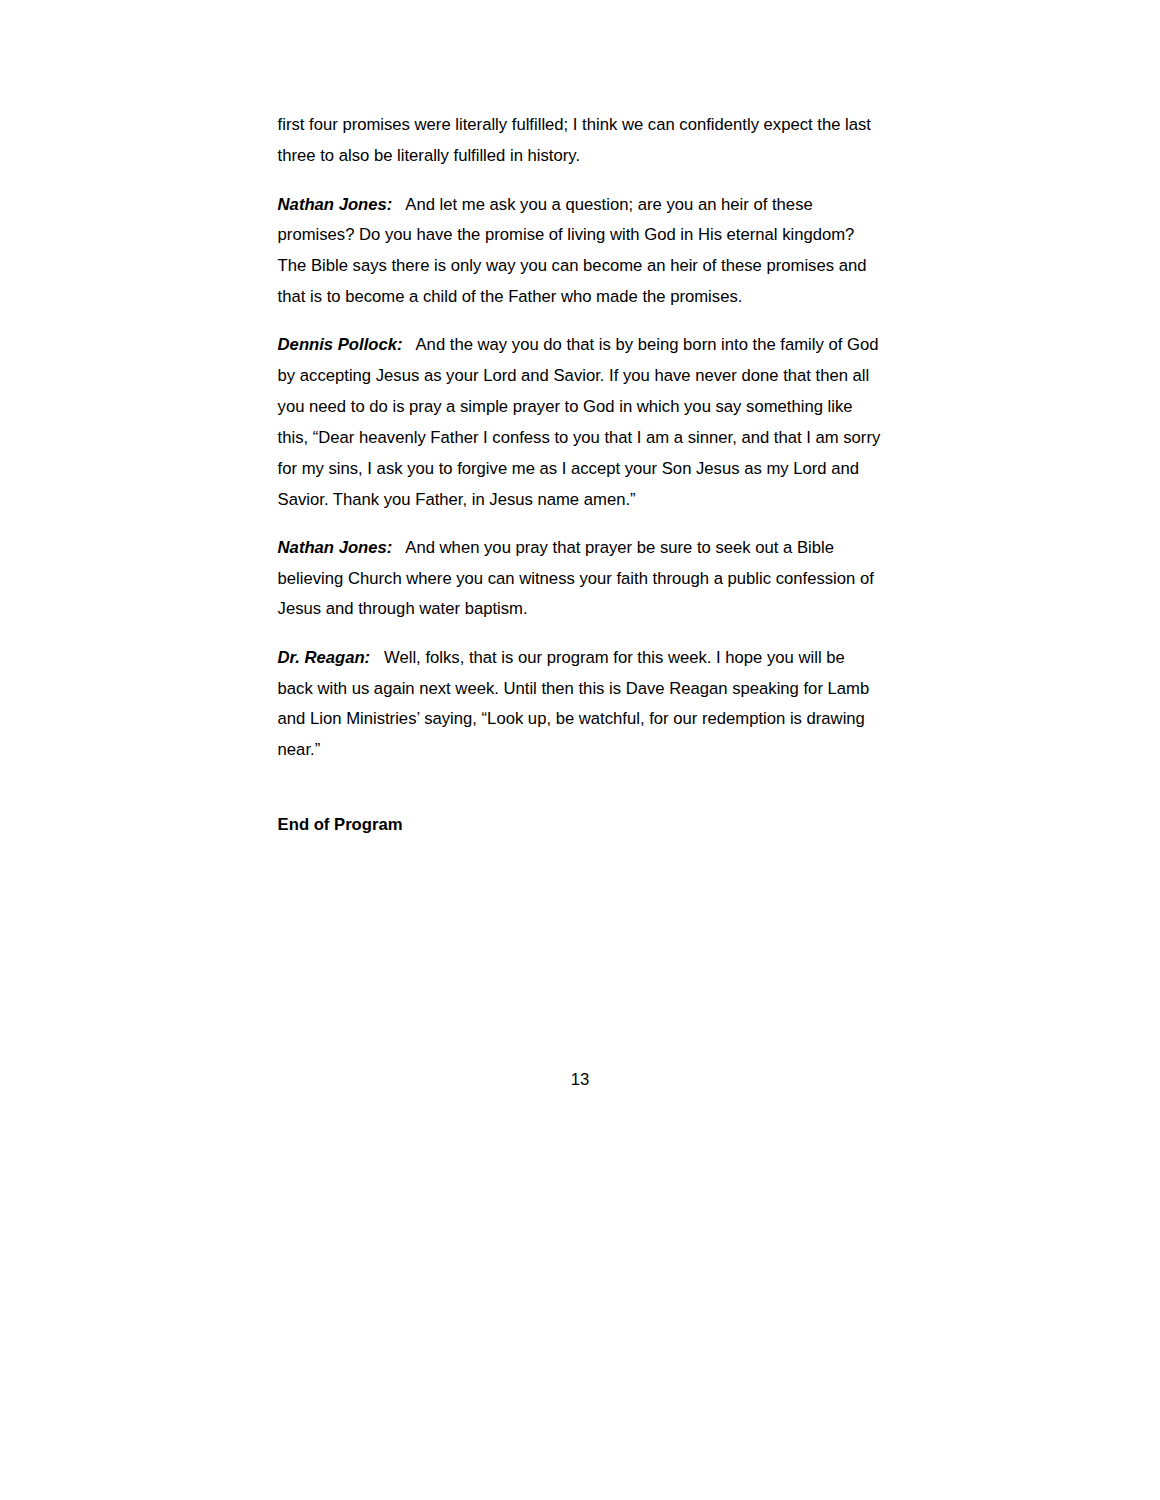first four promises were literally fulfilled; I think we can confidently expect the last three to also be literally fulfilled in history.
Nathan Jones: And let me ask you a question; are you an heir of these promises? Do you have the promise of living with God in His eternal kingdom? The Bible says there is only way you can become an heir of these promises and that is to become a child of the Father who made the promises.
Dennis Pollock: And the way you do that is by being born into the family of God by accepting Jesus as your Lord and Savior. If you have never done that then all you need to do is pray a simple prayer to God in which you say something like this, “Dear heavenly Father I confess to you that I am a sinner, and that I am sorry for my sins, I ask you to forgive me as I accept your Son Jesus as my Lord and Savior. Thank you Father, in Jesus name amen.”
Nathan Jones: And when you pray that prayer be sure to seek out a Bible believing Church where you can witness your faith through a public confession of Jesus and through water baptism.
Dr. Reagan: Well, folks, that is our program for this week. I hope you will be back with us again next week. Until then this is Dave Reagan speaking for Lamb and Lion Ministries’ saying, “Look up, be watchful, for our redemption is drawing near.”
End of Program
13